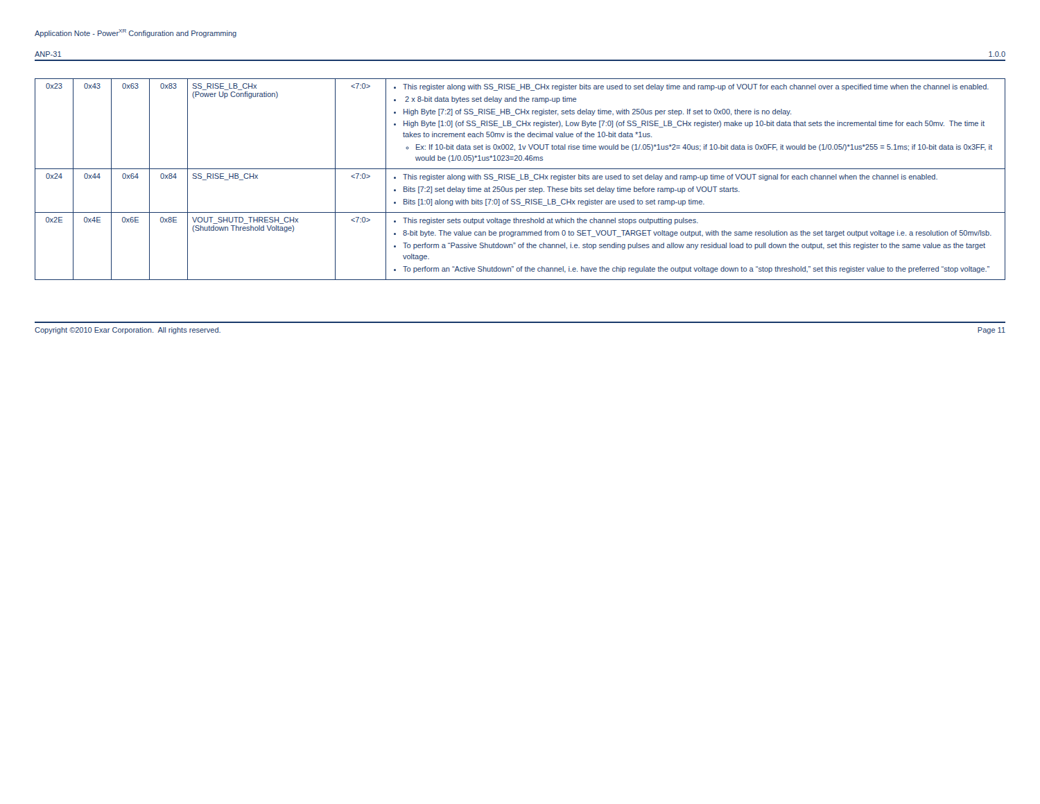Application Note - PowerXR Configuration and Programming
ANP-31
1.0.0
| 0x23 | 0x43 | 0x63 | 0x83 | SS_RISE_LB_CHx (Power Up Configuration) | <7:0> | This register along with SS_RISE_HB_CHx register bits are used to set delay time and ramp-up of VOUT for each channel over a specified time when the channel is enabled. 2 x 8-bit data bytes set delay and the ramp-up time High Byte [7:2] of SS_RISE_HB_CHx register, sets delay time, with 250us per step. If set to 0x00, there is no delay. High Byte [1:0] (of SS_RISE_LB_CHx register), Low Byte [7:0] (of SS_RISE_LB_CHx register) make up 10-bit data that sets the incremental time for each 50mv. The time it takes to increment each 50mv is the decimal value of the 10-bit data *1us. Ex: If 10-bit data set is 0x002, 1v VOUT total rise time would be (1/.05)*1us*2= 40us; if 10-bit data is 0x0FF, it would be (1/0.05/)*1us*255 = 5.1ms; if 10-bit data is 0x3FF, it would be (1/0.05)*1us*1023=20.46ms |
| 0x24 | 0x44 | 0x64 | 0x84 | SS_RISE_HB_CHx | <7:0> | This register along with SS_RISE_LB_CHx register bits are used to set delay and ramp-up time of VOUT signal for each channel when the channel is enabled. Bits [7:2] set delay time at 250us per step. These bits set delay time before ramp-up of VOUT starts. Bits [1:0] along with bits [7:0] of SS_RISE_LB_CHx register are used to set ramp-up time. |
| 0x2E | 0x4E | 0x6E | 0x8E | VOUT_SHUTD_THRESH_CHx (Shutdown Threshold Voltage) | <7:0> | This register sets output voltage threshold at which the channel stops outputting pulses. 8-bit byte. The value can be programmed from 0 to SET_VOUT_TARGET voltage output, with the same resolution as the set target output voltage i.e. a resolution of 50mv/lsb. To perform a “Passive Shutdown” of the channel, i.e. stop sending pulses and allow any residual load to pull down the output, set this register to the same value as the target voltage. To perform an “Active Shutdown” of the channel, i.e. have the chip regulate the output voltage down to a “stop threshold,” set this register value to the preferred “stop voltage.” |
Copyright ©2010 Exar Corporation. All rights reserved.
Page 11